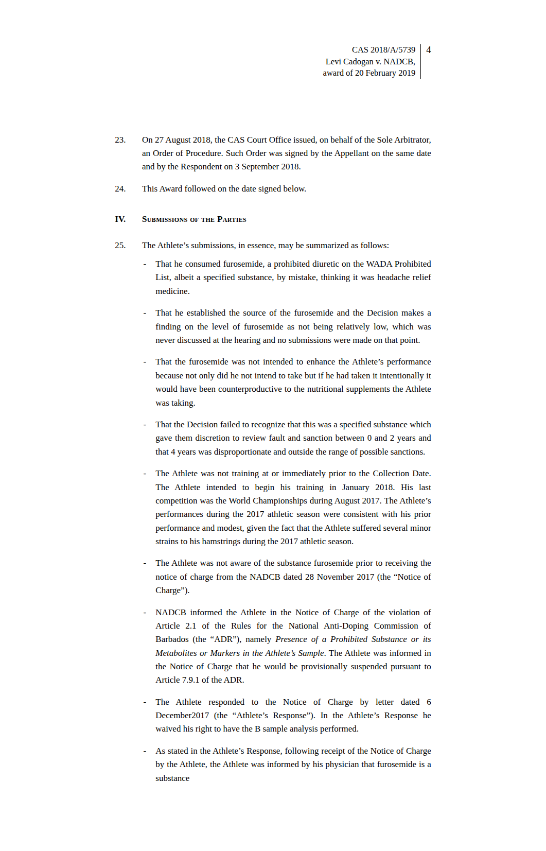CAS 2018/A/5739
Levi Cadogan v. NADCB,
award of 20 February 2019
4
23.
On 27 August 2018, the CAS Court Office issued, on behalf of the Sole Arbitrator, an Order of Procedure. Such Order was signed by the Appellant on the same date and by the Respondent on 3 September 2018.
24.
This Award followed on the date signed below.
IV.
Submissions of the Parties
25.
The Athlete’s submissions, in essence, may be summarized as follows:
That he consumed furosemide, a prohibited diuretic on the WADA Prohibited List, albeit a specified substance, by mistake, thinking it was headache relief medicine.
That he established the source of the furosemide and the Decision makes a finding on the level of furosemide as not being relatively low, which was never discussed at the hearing and no submissions were made on that point.
That the furosemide was not intended to enhance the Athlete’s performance because not only did he not intend to take but if he had taken it intentionally it would have been counterproductive to the nutritional supplements the Athlete was taking.
That the Decision failed to recognize that this was a specified substance which gave them discretion to review fault and sanction between 0 and 2 years and that 4 years was disproportionate and outside the range of possible sanctions.
The Athlete was not training at or immediately prior to the Collection Date. The Athlete intended to begin his training in January 2018. His last competition was the World Championships during August 2017. The Athlete’s performances during the 2017 athletic season were consistent with his prior performance and modest, given the fact that the Athlete suffered several minor strains to his hamstrings during the 2017 athletic season.
The Athlete was not aware of the substance furosemide prior to receiving the notice of charge from the NADCB dated 28 November 2017 (the “Notice of Charge”).
NADCB informed the Athlete in the Notice of Charge of the violation of Article 2.1 of the Rules for the National Anti-Doping Commission of Barbados (the “ADR”), namely Presence of a Prohibited Substance or its Metabolites or Markers in the Athlete’s Sample. The Athlete was informed in the Notice of Charge that he would be provisionally suspended pursuant to Article 7.9.1 of the ADR.
The Athlete responded to the Notice of Charge by letter dated 6 December2017 (the “Athlete’s Response”). In the Athlete’s Response he waived his right to have the B sample analysis performed.
As stated in the Athlete’s Response, following receipt of the Notice of Charge by the Athlete, the Athlete was informed by his physician that furosemide is a substance